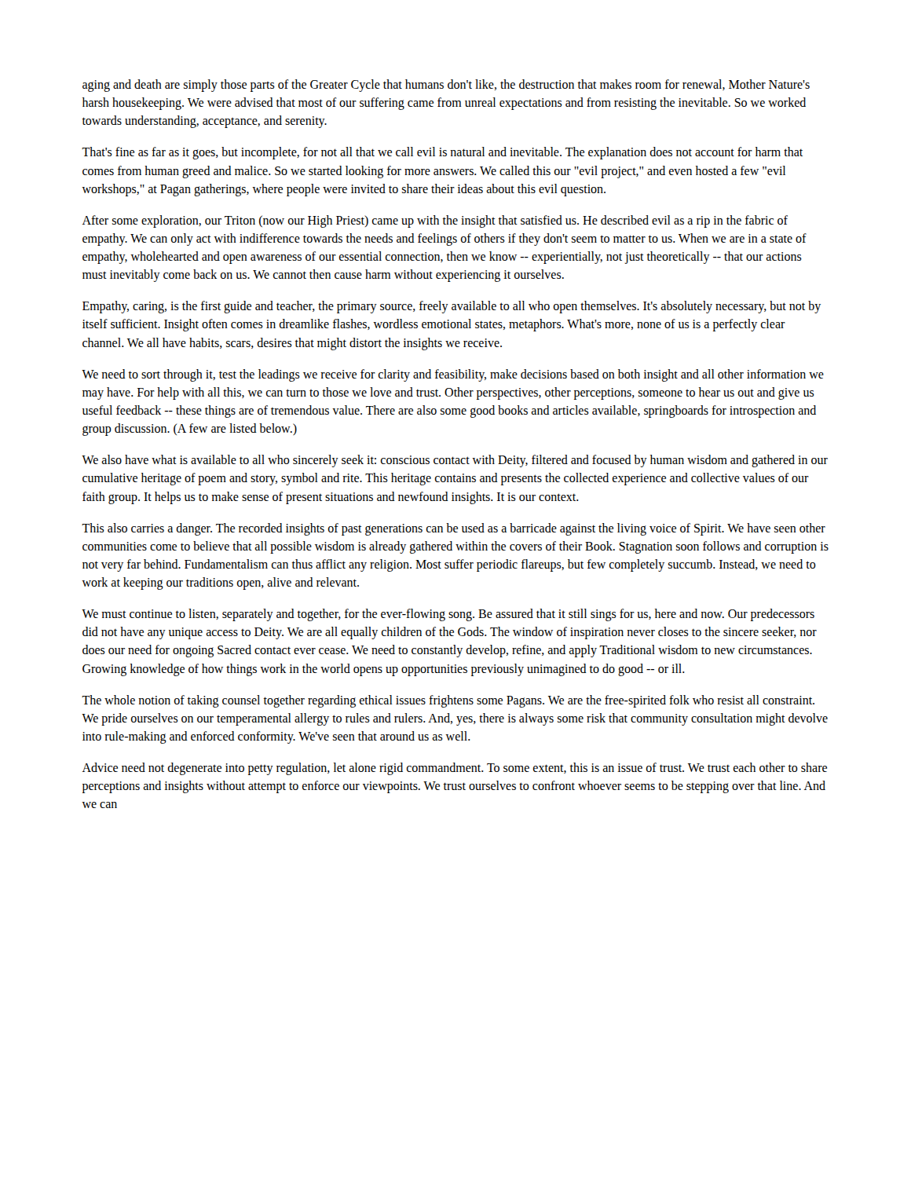aging and death are simply those parts of the Greater Cycle that humans don't like, the destruction that makes room for renewal, Mother Nature's harsh housekeeping. We were advised that most of our suffering came from unreal expectations and from resisting the inevitable. So we worked towards understanding, acceptance, and serenity.
That's fine as far as it goes, but incomplete, for not all that we call evil is natural and inevitable. The explanation does not account for harm that comes from human greed and malice. So we started looking for more answers. We called this our "evil project," and even hosted a few "evil workshops," at Pagan gatherings, where people were invited to share their ideas about this evil question.
After some exploration, our Triton (now our High Priest) came up with the insight that satisfied us. He described evil as a rip in the fabric of empathy. We can only act with indifference towards the needs and feelings of others if they don't seem to matter to us. When we are in a state of empathy, wholehearted and open awareness of our essential connection, then we know -- experientially, not just theoretically -- that our actions must inevitably come back on us. We cannot then cause harm without experiencing it ourselves.
Empathy, caring, is the first guide and teacher, the primary source, freely available to all who open themselves. It's absolutely necessary, but not by itself sufficient. Insight often comes in dreamlike flashes, wordless emotional states, metaphors. What's more, none of us is a perfectly clear channel. We all have habits, scars, desires that might distort the insights we receive.
We need to sort through it, test the leadings we receive for clarity and feasibility, make decisions based on both insight and all other information we may have. For help with all this, we can turn to those we love and trust. Other perspectives, other perceptions, someone to hear us out and give us useful feedback -- these things are of tremendous value. There are also some good books and articles available, springboards for introspection and group discussion. (A few are listed below.)
We also have what is available to all who sincerely seek it: conscious contact with Deity, filtered and focused by human wisdom and gathered in our cumulative heritage of poem and story, symbol and rite. This heritage contains and presents the collected experience and collective values of our faith group. It helps us to make sense of present situations and newfound insights. It is our context.
This also carries a danger. The recorded insights of past generations can be used as a barricade against the living voice of Spirit. We have seen other communities come to believe that all possible wisdom is already gathered within the covers of their Book. Stagnation soon follows and corruption is not very far behind. Fundamentalism can thus afflict any religion. Most suffer periodic flareups, but few completely succumb. Instead, we need to work at keeping our traditions open, alive and relevant.
We must continue to listen, separately and together, for the ever-flowing song. Be assured that it still sings for us, here and now. Our predecessors did not have any unique access to Deity. We are all equally children of the Gods. The window of inspiration never closes to the sincere seeker, nor does our need for ongoing Sacred contact ever cease. We need to constantly develop, refine, and apply Traditional wisdom to new circumstances. Growing knowledge of how things work in the world opens up opportunities previously unimagined to do good -- or ill.
The whole notion of taking counsel together regarding ethical issues frightens some Pagans. We are the free-spirited folk who resist all constraint. We pride ourselves on our temperamental allergy to rules and rulers. And, yes, there is always some risk that community consultation might devolve into rule-making and enforced conformity. We've seen that around us as well.
Advice need not degenerate into petty regulation, let alone rigid commandment. To some extent, this is an issue of trust. We trust each other to share perceptions and insights without attempt to enforce our viewpoints. We trust ourselves to confront whoever seems to be stepping over that line. And we can